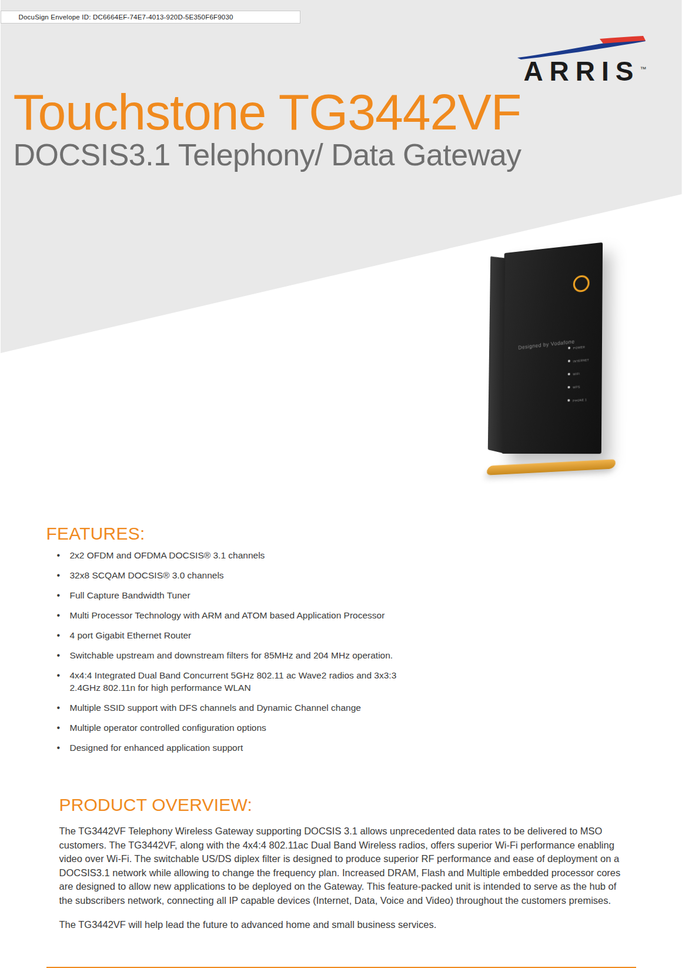DocuSign Envelope ID: DC6664EF-74E7-4013-920D-5E350F6F9030
ARRIS™
Touchstone TG3442VF
DOCSIS3.1 Telephony/ Data Gateway
Designed by Vodafone
POWER
INTERNET
WIFI
WPS
PHONE 1
FEATURES:
2x2 OFDM and OFDMA DOCSIS® 3.1 channels
32x8 SCQAM DOCSIS® 3.0 channels
Full Capture Bandwidth Tuner
Multi Processor Technology with ARM and ATOM based Application Processor
4 port Gigabit Ethernet Router
Switchable upstream and downstream filters for 85MHz and 204 MHz operation.
4x4:4 Integrated Dual Band Concurrent 5GHz 802.11 ac Wave2 radios and 3x3:3 2.4GHz 802.11n for high performance WLAN
Multiple SSID support with DFS channels and Dynamic Channel change
Multiple operator controlled configuration options
Designed for enhanced application support
PRODUCT OVERVIEW:
The TG3442VF Telephony Wireless Gateway supporting DOCSIS 3.1 allows unprecedented data rates to be delivered to MSO customers. The TG3442VF, along with the 4x4:4 802.11ac Dual Band Wireless radios, offers superior Wi-Fi performance enabling video over Wi-Fi. The switchable US/DS diplex filter is designed to produce superior RF performance and ease of deployment on a DOCSIS3.1 network while allowing to change the frequency plan. Increased DRAM, Flash and Multiple embedded processor cores are designed to allow new applications to be deployed on the Gateway. This feature-packed unit is intended to serve as the hub of the subscribers network, connecting all IP capable devices (Internet, Data, Voice and Video) throughout the customers premises.
The TG3442VF will help lead the future to advanced home and small business services.